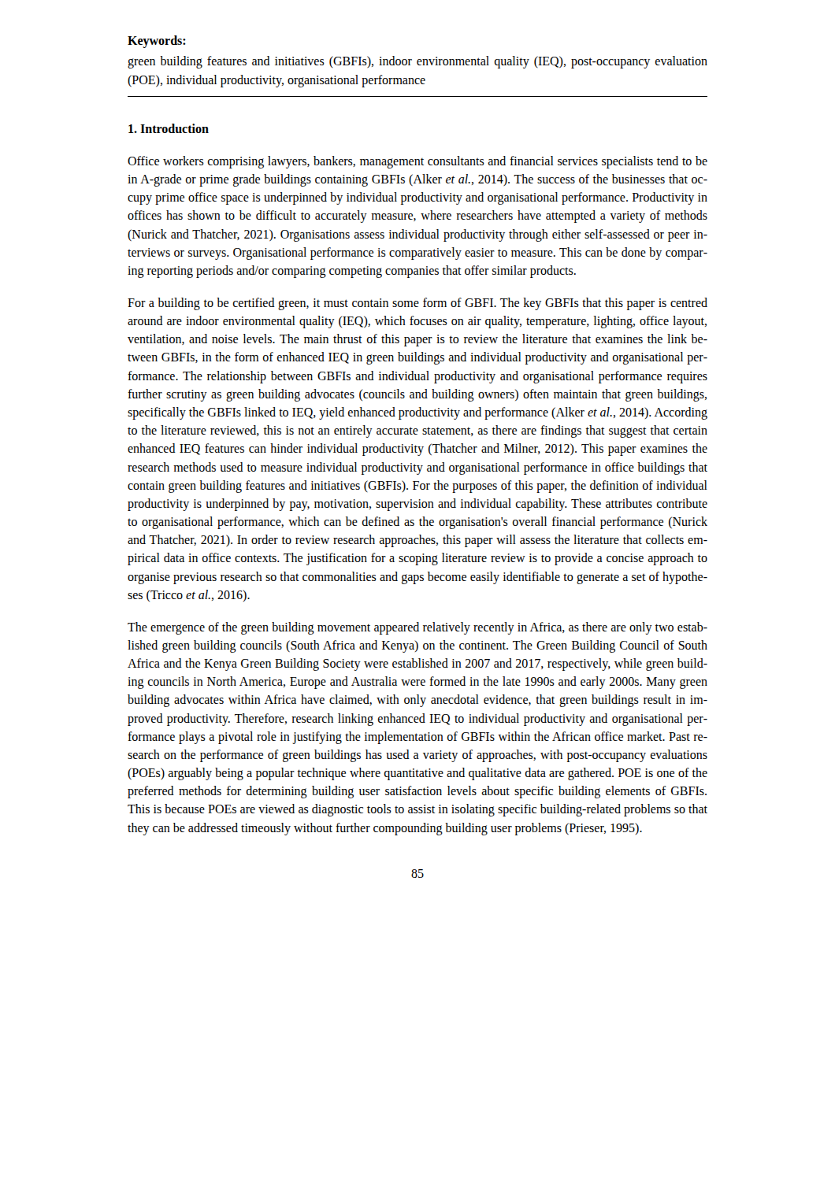Keywords:
green building features and initiatives (GBFIs), indoor environmental quality (IEQ), post-occupancy evaluation (POE), individual productivity, organisational performance
1. Introduction
Office workers comprising lawyers, bankers, management consultants and financial services specialists tend to be in A-grade or prime grade buildings containing GBFIs (Alker et al., 2014). The success of the businesses that occupy prime office space is underpinned by individual productivity and organisational performance. Productivity in offices has shown to be difficult to accurately measure, where researchers have attempted a variety of methods (Nurick and Thatcher, 2021). Organisations assess individual productivity through either self-assessed or peer interviews or surveys. Organisational performance is comparatively easier to measure. This can be done by comparing reporting periods and/or comparing competing companies that offer similar products.
For a building to be certified green, it must contain some form of GBFI. The key GBFIs that this paper is centred around are indoor environmental quality (IEQ), which focuses on air quality, temperature, lighting, office layout, ventilation, and noise levels. The main thrust of this paper is to review the literature that examines the link between GBFIs, in the form of enhanced IEQ in green buildings and individual productivity and organisational performance. The relationship between GBFIs and individual productivity and organisational performance requires further scrutiny as green building advocates (councils and building owners) often maintain that green buildings, specifically the GBFIs linked to IEQ, yield enhanced productivity and performance (Alker et al., 2014). According to the literature reviewed, this is not an entirely accurate statement, as there are findings that suggest that certain enhanced IEQ features can hinder individual productivity (Thatcher and Milner, 2012). This paper examines the research methods used to measure individual productivity and organisational performance in office buildings that contain green building features and initiatives (GBFIs). For the purposes of this paper, the definition of individual productivity is underpinned by pay, motivation, supervision and individual capability. These attributes contribute to organisational performance, which can be defined as the organisation's overall financial performance (Nurick and Thatcher, 2021). In order to review research approaches, this paper will assess the literature that collects empirical data in office contexts. The justification for a scoping literature review is to provide a concise approach to organise previous research so that commonalities and gaps become easily identifiable to generate a set of hypotheses (Tricco et al., 2016).
The emergence of the green building movement appeared relatively recently in Africa, as there are only two established green building councils (South Africa and Kenya) on the continent. The Green Building Council of South Africa and the Kenya Green Building Society were established in 2007 and 2017, respectively, while green building councils in North America, Europe and Australia were formed in the late 1990s and early 2000s. Many green building advocates within Africa have claimed, with only anecdotal evidence, that green buildings result in improved productivity. Therefore, research linking enhanced IEQ to individual productivity and organisational performance plays a pivotal role in justifying the implementation of GBFIs within the African office market. Past research on the performance of green buildings has used a variety of approaches, with post-occupancy evaluations (POEs) arguably being a popular technique where quantitative and qualitative data are gathered. POE is one of the preferred methods for determining building user satisfaction levels about specific building elements of GBFIs. This is because POEs are viewed as diagnostic tools to assist in isolating specific building-related problems so that they can be addressed timeously without further compounding building user problems (Prieser, 1995).
85